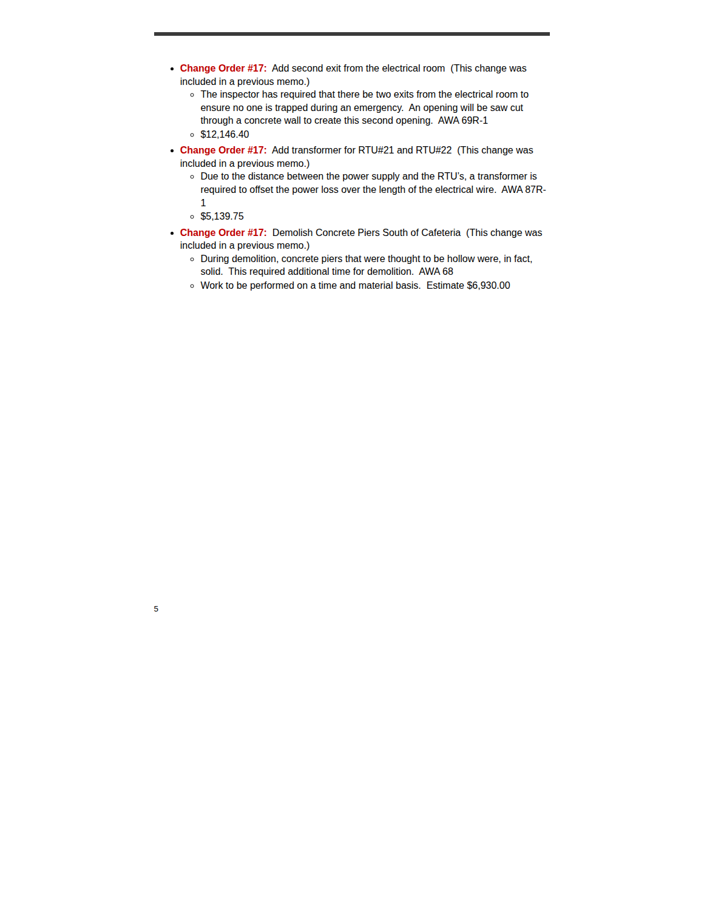Change Order #17: Add second exit from the electrical room (This change was included in a previous memo.)
The inspector has required that there be two exits from the electrical room to ensure no one is trapped during an emergency. An opening will be saw cut through a concrete wall to create this second opening. AWA 69R-1
$12,146.40
Change Order #17: Add transformer for RTU#21 and RTU#22 (This change was included in a previous memo.)
Due to the distance between the power supply and the RTU’s, a transformer is required to offset the power loss over the length of the electrical wire. AWA 87R-1
$5,139.75
Change Order #17: Demolish Concrete Piers South of Cafeteria (This change was included in a previous memo.)
During demolition, concrete piers that were thought to be hollow were, in fact, solid. This required additional time for demolition. AWA 68
Work to be performed on a time and material basis. Estimate $6,930.00
5